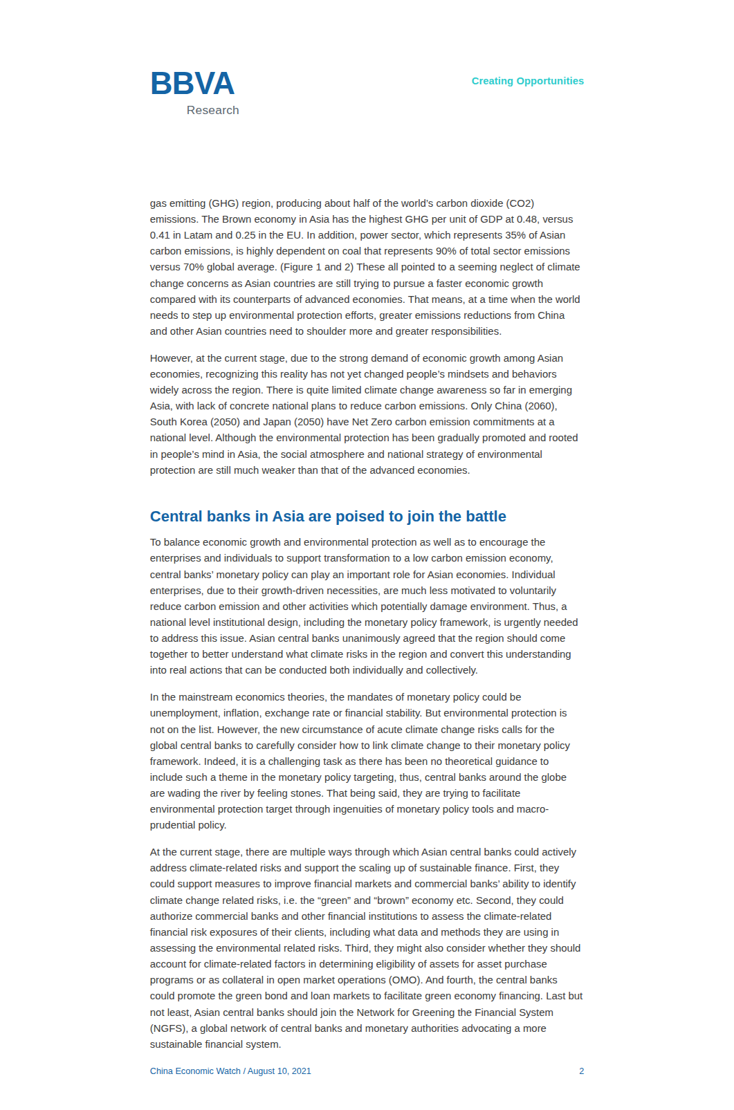BBVA Research
Creating Opportunities
gas emitting (GHG) region, producing about half of the world’s carbon dioxide (CO2) emissions. The Brown economy in Asia has the highest GHG per unit of GDP at 0.48, versus 0.41 in Latam and 0.25 in the EU. In addition, power sector, which represents 35% of Asian carbon emissions, is highly dependent on coal that represents 90% of total sector emissions versus 70% global average. (Figure 1 and 2) These all pointed to a seeming neglect of climate change concerns as Asian countries are still trying to pursue a faster economic growth compared with its counterparts of advanced economies. That means, at a time when the world needs to step up environmental protection efforts, greater emissions reductions from China and other Asian countries need to shoulder more and greater responsibilities.
However, at the current stage, due to the strong demand of economic growth among Asian economies, recognizing this reality has not yet changed people’s mindsets and behaviors widely across the region. There is quite limited climate change awareness so far in emerging Asia, with lack of concrete national plans to reduce carbon emissions. Only China (2060), South Korea (2050) and Japan (2050) have Net Zero carbon emission commitments at a national level. Although the environmental protection has been gradually promoted and rooted in people’s mind in Asia, the social atmosphere and national strategy of environmental protection are still much weaker than that of the advanced economies.
Central banks in Asia are poised to join the battle
To balance economic growth and environmental protection as well as to encourage the enterprises and individuals to support transformation to a low carbon emission economy, central banks’ monetary policy can play an important role for Asian economies. Individual enterprises, due to their growth-driven necessities, are much less motivated to voluntarily reduce carbon emission and other activities which potentially damage environment. Thus, a national level institutional design, including the monetary policy framework, is urgently needed to address this issue. Asian central banks unanimously agreed that the region should come together to better understand what climate risks in the region and convert this understanding into real actions that can be conducted both individually and collectively.
In the mainstream economics theories, the mandates of monetary policy could be unemployment, inflation, exchange rate or financial stability. But environmental protection is not on the list. However, the new circumstance of acute climate change risks calls for the global central banks to carefully consider how to link climate change to their monetary policy framework. Indeed, it is a challenging task as there has been no theoretical guidance to include such a theme in the monetary policy targeting, thus, central banks around the globe are wading the river by feeling stones. That being said, they are trying to facilitate environmental protection target through ingenuities of monetary policy tools and macro-prudential policy.
At the current stage, there are multiple ways through which Asian central banks could actively address climate-related risks and support the scaling up of sustainable finance. First, they could support measures to improve financial markets and commercial banks’ ability to identify climate change related risks, i.e. the “green” and “brown” economy etc. Second, they could authorize commercial banks and other financial institutions to assess the climate-related financial risk exposures of their clients, including what data and methods they are using in assessing the environmental related risks. Third, they might also consider whether they should account for climate-related factors in determining eligibility of assets for asset purchase programs or as collateral in open market operations (OMO). And fourth, the central banks could promote the green bond and loan markets to facilitate green economy financing. Last but not least, Asian central banks should join the Network for Greening the Financial System (NGFS), a global network of central banks and monetary authorities advocating a more sustainable financial system.
China Economic Watch / August 10, 2021 2